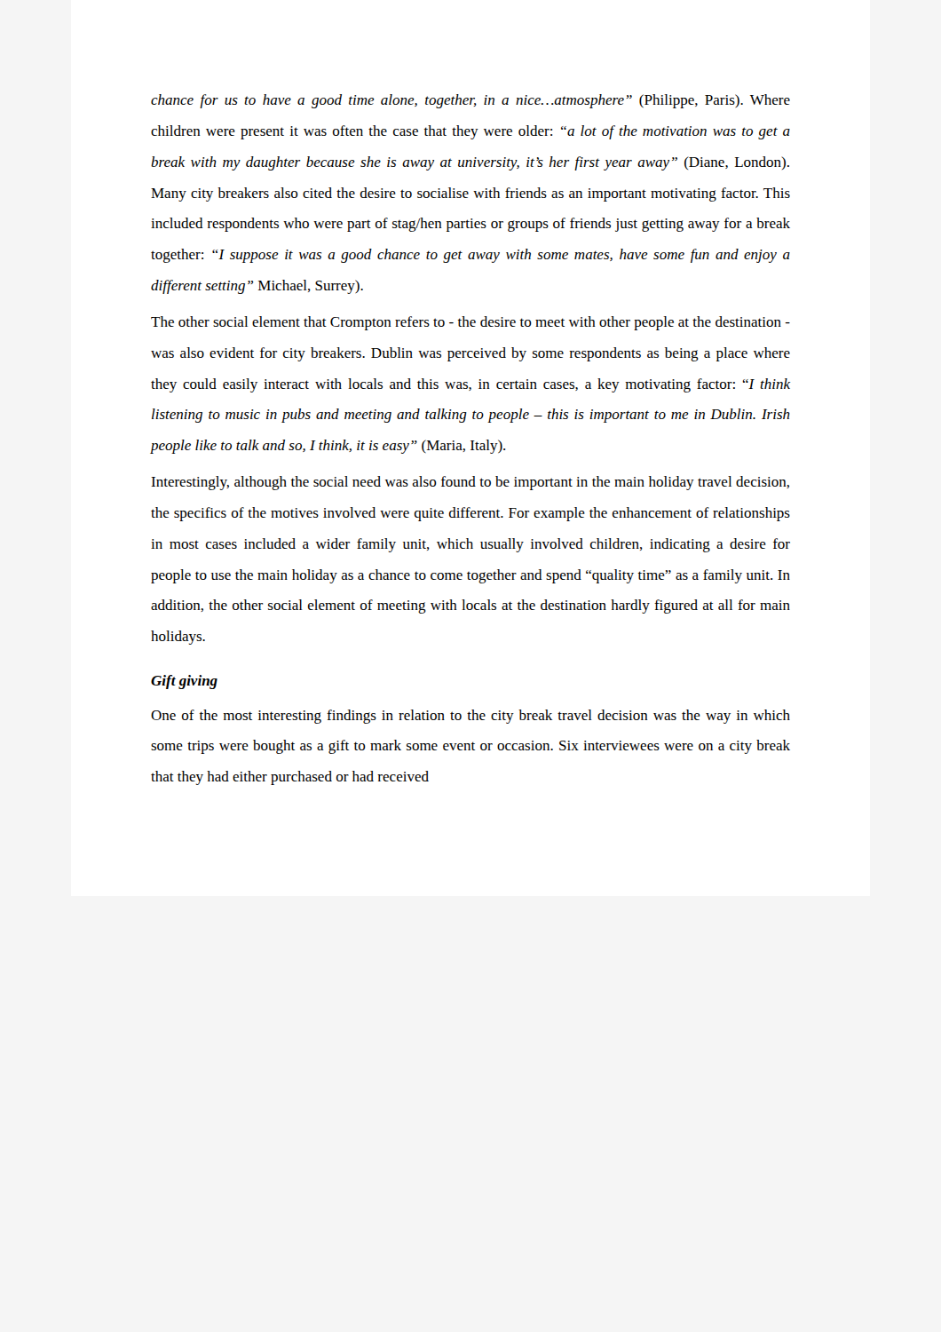chance for us to have a good time alone, together, in a nice…atmosphere” (Philippe, Paris). Where children were present it was often the case that they were older: “a lot of the motivation was to get a break with my daughter because she is away at university, it’s her first year away” (Diane, London). Many city breakers also cited the desire to socialise with friends as an important motivating factor. This included respondents who were part of stag/hen parties or groups of friends just getting away for a break together: “I suppose it was a good chance to get away with some mates, have some fun and enjoy a different setting” Michael, Surrey).
The other social element that Crompton refers to - the desire to meet with other people at the destination - was also evident for city breakers. Dublin was perceived by some respondents as being a place where they could easily interact with locals and this was, in certain cases, a key motivating factor: “I think listening to music in pubs and meeting and talking to people – this is important to me in Dublin. Irish people like to talk and so, I think, it is easy” (Maria, Italy).
Interestingly, although the social need was also found to be important in the main holiday travel decision, the specifics of the motives involved were quite different. For example the enhancement of relationships in most cases included a wider family unit, which usually involved children, indicating a desire for people to use the main holiday as a chance to come together and spend “quality time” as a family unit. In addition, the other social element of meeting with locals at the destination hardly figured at all for main holidays.
Gift giving
One of the most interesting findings in relation to the city break travel decision was the way in which some trips were bought as a gift to mark some event or occasion. Six interviewees were on a city break that they had either purchased or had received